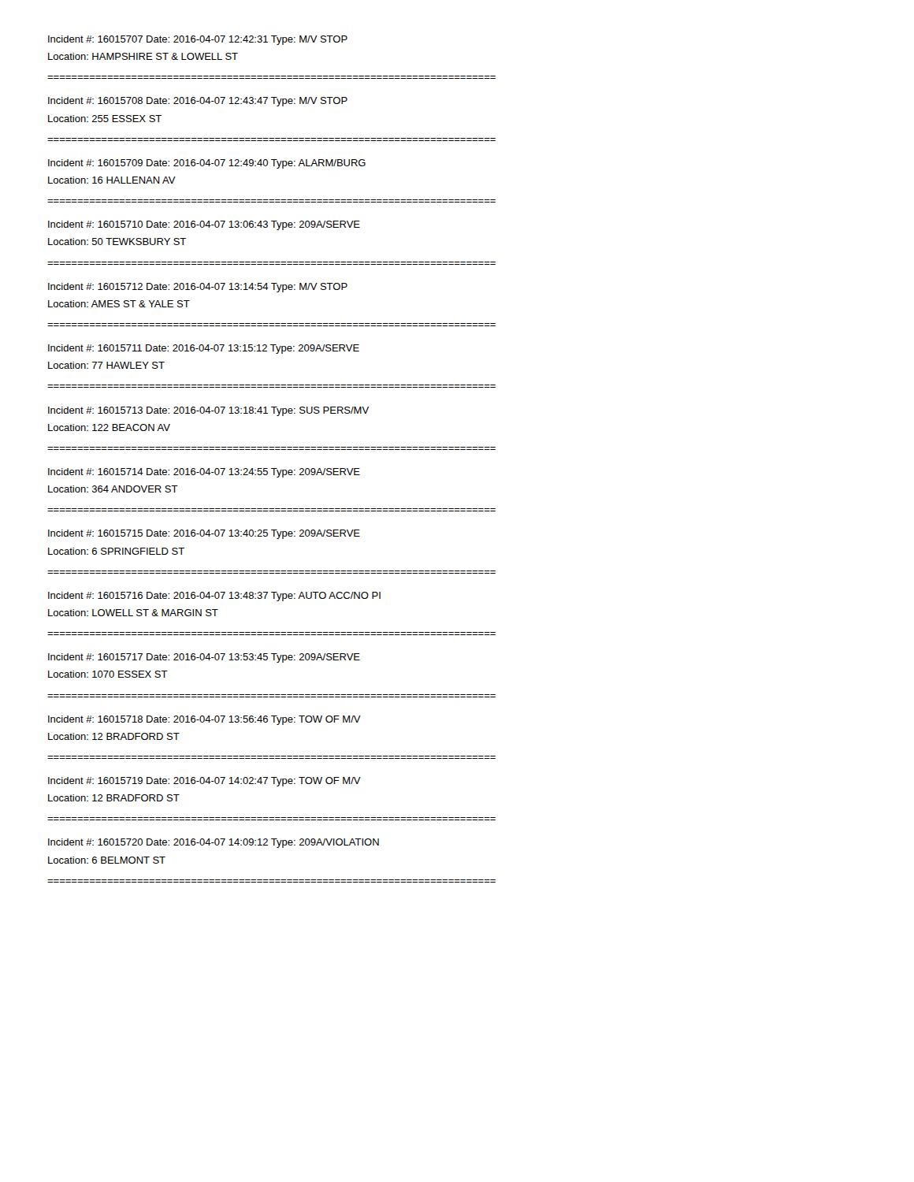Incident #: 16015707 Date: 2016-04-07 12:42:31 Type: M/V STOP
Location: HAMPSHIRE ST & LOWELL ST
===========================================================================
Incident #: 16015708 Date: 2016-04-07 12:43:47 Type: M/V STOP
Location: 255 ESSEX ST
===========================================================================
Incident #: 16015709 Date: 2016-04-07 12:49:40 Type: ALARM/BURG
Location: 16 HALLENAN AV
===========================================================================
Incident #: 16015710 Date: 2016-04-07 13:06:43 Type: 209A/SERVE
Location: 50 TEWKSBURY ST
===========================================================================
Incident #: 16015712 Date: 2016-04-07 13:14:54 Type: M/V STOP
Location: AMES ST & YALE ST
===========================================================================
Incident #: 16015711 Date: 2016-04-07 13:15:12 Type: 209A/SERVE
Location: 77 HAWLEY ST
===========================================================================
Incident #: 16015713 Date: 2016-04-07 13:18:41 Type: SUS PERS/MV
Location: 122 BEACON AV
===========================================================================
Incident #: 16015714 Date: 2016-04-07 13:24:55 Type: 209A/SERVE
Location: 364 ANDOVER ST
===========================================================================
Incident #: 16015715 Date: 2016-04-07 13:40:25 Type: 209A/SERVE
Location: 6 SPRINGFIELD ST
===========================================================================
Incident #: 16015716 Date: 2016-04-07 13:48:37 Type: AUTO ACC/NO PI
Location: LOWELL ST & MARGIN ST
===========================================================================
Incident #: 16015717 Date: 2016-04-07 13:53:45 Type: 209A/SERVE
Location: 1070 ESSEX ST
===========================================================================
Incident #: 16015718 Date: 2016-04-07 13:56:46 Type: TOW OF M/V
Location: 12 BRADFORD ST
===========================================================================
Incident #: 16015719 Date: 2016-04-07 14:02:47 Type: TOW OF M/V
Location: 12 BRADFORD ST
===========================================================================
Incident #: 16015720 Date: 2016-04-07 14:09:12 Type: 209A/VIOLATION
Location: 6 BELMONT ST
===========================================================================